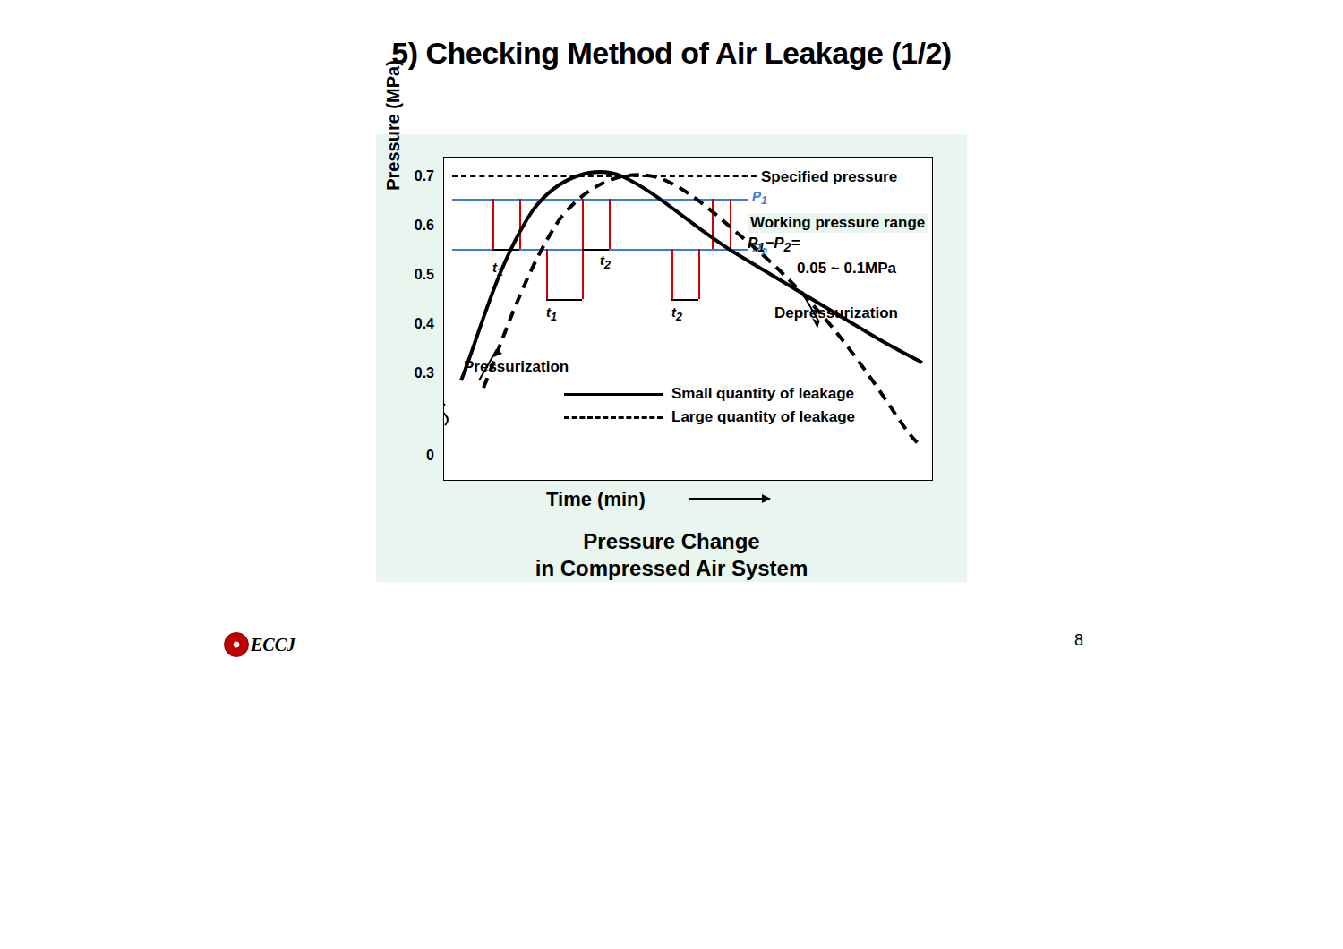5) Checking Method of Air Leakage (1/2)
Pressure (MPa)
0.7
0.6
0.5
0.4
0.3
0
Specified pressure
P1
P2
Working pressure range
0.05 ~ 0.1MPa
P1−P2=
Depressurization
Pressurization
t1
t2
t1
t2
Small quantity of leakage
Large quantity of leakage
Time (min)
Pressure Change
in Compressed Air System
ECCJ
8